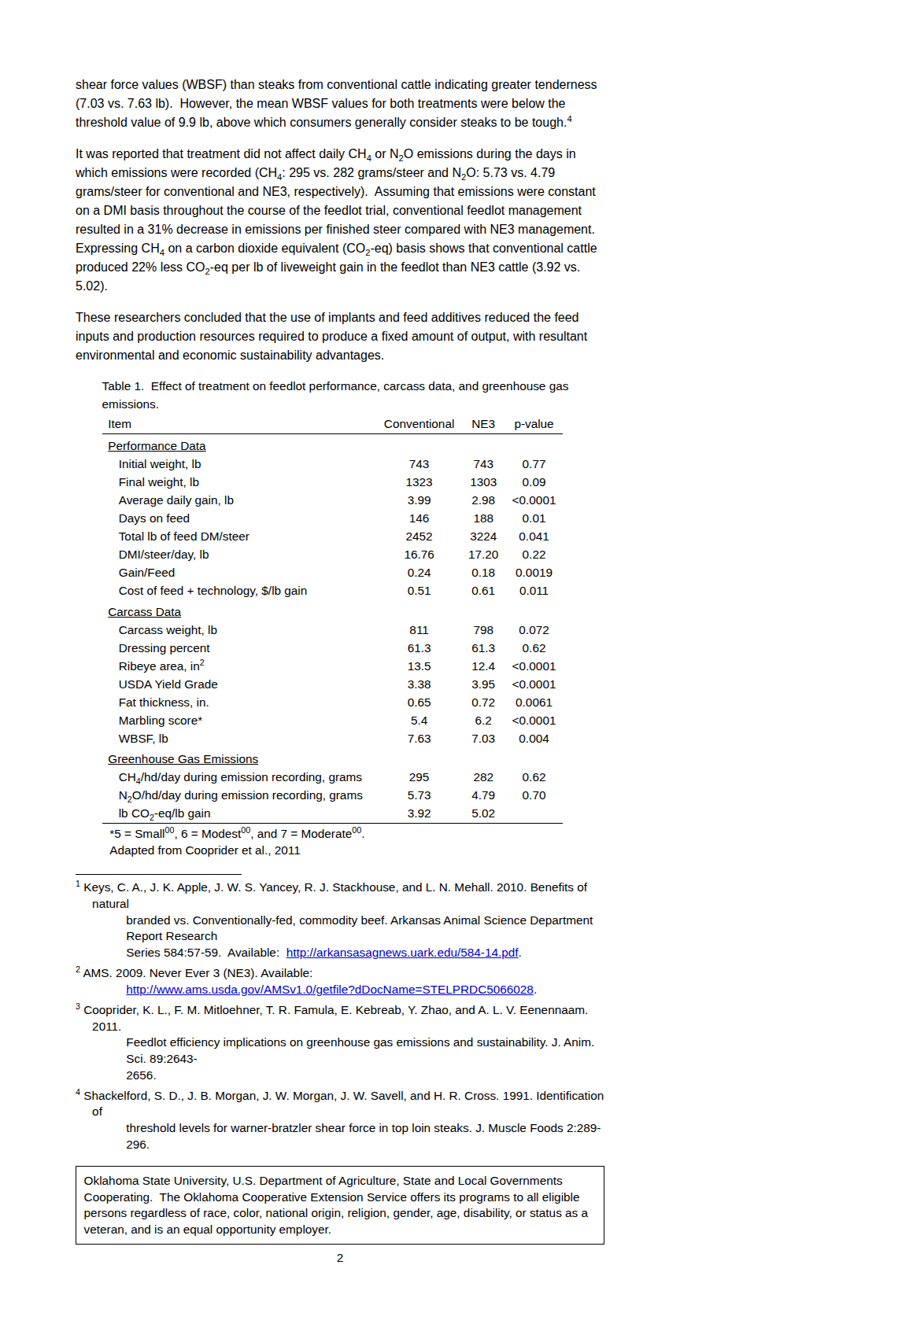shear force values (WBSF) than steaks from conventional cattle indicating greater tenderness (7.03 vs. 7.63 lb). However, the mean WBSF values for both treatments were below the threshold value of 9.9 lb, above which consumers generally consider steaks to be tough.4
It was reported that treatment did not affect daily CH4 or N2O emissions during the days in which emissions were recorded (CH4: 295 vs. 282 grams/steer and N2O: 5.73 vs. 4.79 grams/steer for conventional and NE3, respectively). Assuming that emissions were constant on a DMI basis throughout the course of the feedlot trial, conventional feedlot management resulted in a 31% decrease in emissions per finished steer compared with NE3 management. Expressing CH4 on a carbon dioxide equivalent (CO2-eq) basis shows that conventional cattle produced 22% less CO2-eq per lb of liveweight gain in the feedlot than NE3 cattle (3.92 vs. 5.02).
These researchers concluded that the use of implants and feed additives reduced the feed inputs and production resources required to produce a fixed amount of output, with resultant environmental and economic sustainability advantages.
Table 1. Effect of treatment on feedlot performance, carcass data, and greenhouse gas emissions.
| Item | Conventional | NE3 | p-value |
| --- | --- | --- | --- |
| Performance Data | | | |
| Initial weight, lb | 743 | 743 | 0.77 |
| Final weight, lb | 1323 | 1303 | 0.09 |
| Average daily gain, lb | 3.99 | 2.98 | <0.0001 |
| Days on feed | 146 | 188 | 0.01 |
| Total lb of feed DM/steer | 2452 | 3224 | 0.041 |
| DMI/steer/day, lb | 16.76 | 17.20 | 0.22 |
| Gain/Feed | 0.24 | 0.18 | 0.0019 |
| Cost of feed + technology, $/lb gain | 0.51 | 0.61 | 0.011 |
| Carcass Data | | | |
| Carcass weight, lb | 811 | 798 | 0.072 |
| Dressing percent | 61.3 | 61.3 | 0.62 |
| Ribeye area, in 2 | 13.5 | 12.4 | <0.0001 |
| USDA Yield Grade | 3.38 | 3.95 | <0.0001 |
| Fat thickness, in. | 0.65 | 0.72 | 0.0061 |
| Marbling score* | 5.4 | 6.2 | <0.0001 |
| WBSF, lb | 7.63 | 7.03 | 0.004 |
| Greenhouse Gas Emissions | | | |
| CH 4 /hd/day during emission recording, grams | 295 | 282 | 0.62 |
| N 2 O/hd/day during emission recording, grams | 5.73 | 4.79 | 0.70 |
| lb CO 2 -eq/lb gain | 3.92 | 5.02 | |
*5 = Small00, 6 = Modest00, and 7 = Moderate00.
Adapted from Cooprider et al., 2011
1 Keys, C. A., J. K. Apple, J. W. S. Yancey, R. J. Stackhouse, and L. N. Mehall. 2010. Benefits of natural branded vs. Conventionally-fed, commodity beef. Arkansas Animal Science Department Report Research Series 584:57-59. Available: http://arkansasagnews.uark.edu/584-14.pdf.
2 AMS. 2009. Never Ever 3 (NE3). Available: http://www.ams.usda.gov/AMSv1.0/getfile?dDocName=STELPRDC5066028.
3 Cooprider, K. L., F. M. Mitloehner, T. R. Famula, E. Kebreab, Y. Zhao, and A. L. V. Eenennaam. 2011. Feedlot efficiency implications on greenhouse gas emissions and sustainability. J. Anim. Sci. 89:2643- 2656.
4 Shackelford, S. D., J. B. Morgan, J. W. Morgan, J. W. Savell, and H. R. Cross. 1991. Identification of threshold levels for warner-bratzler shear force in top loin steaks. J. Muscle Foods 2:289-296.
Oklahoma State University, U.S. Department of Agriculture, State and Local Governments Cooperating. The Oklahoma Cooperative Extension Service offers its programs to all eligible persons regardless of race, color, national origin, religion, gender, age, disability, or status as a veteran, and is an equal opportunity employer.
2